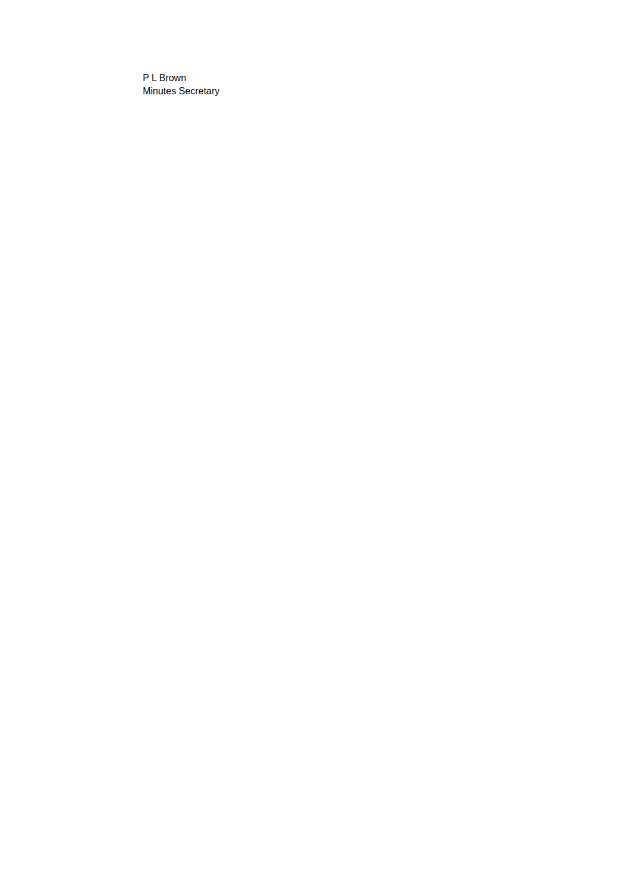P L Brown
Minutes Secretary